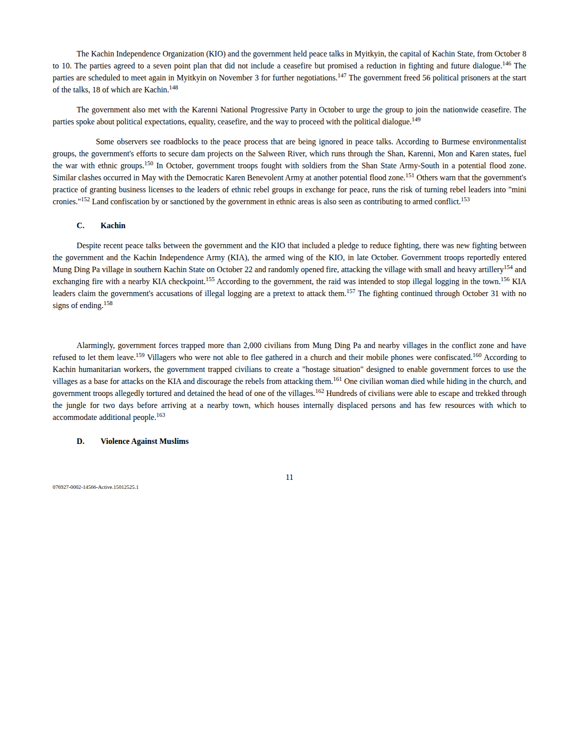The Kachin Independence Organization (KIO) and the government held peace talks in Myitkyin, the capital of Kachin State, from October 8 to 10. The parties agreed to a seven point plan that did not include a ceasefire but promised a reduction in fighting and future dialogue.146 The parties are scheduled to meet again in Myitkyin on November 3 for further negotiations.147 The government freed 56 political prisoners at the start of the talks, 18 of which are Kachin.148
The government also met with the Karenni National Progressive Party in October to urge the group to join the nationwide ceasefire. The parties spoke about political expectations, equality, ceasefire, and the way to proceed with the political dialogue.149
Some observers see roadblocks to the peace process that are being ignored in peace talks. According to Burmese environmentalist groups, the government's efforts to secure dam projects on the Salween River, which runs through the Shan, Karenni, Mon and Karen states, fuel the war with ethnic groups.150 In October, government troops fought with soldiers from the Shan State Army-South in a potential flood zone. Similar clashes occurred in May with the Democratic Karen Benevolent Army at another potential flood zone.151 Others warn that the government's practice of granting business licenses to the leaders of ethnic rebel groups in exchange for peace, runs the risk of turning rebel leaders into "mini cronies."152 Land confiscation by or sanctioned by the government in ethnic areas is also seen as contributing to armed conflict.153
C. Kachin
Despite recent peace talks between the government and the KIO that included a pledge to reduce fighting, there was new fighting between the government and the Kachin Independence Army (KIA), the armed wing of the KIO, in late October. Government troops reportedly entered Mung Ding Pa village in southern Kachin State on October 22 and randomly opened fire, attacking the village with small and heavy artillery154 and exchanging fire with a nearby KIA checkpoint.155 According to the government, the raid was intended to stop illegal logging in the town.156 KIA leaders claim the government's accusations of illegal logging are a pretext to attack them.157 The fighting continued through October 31 with no signs of ending.158
Alarmingly, government forces trapped more than 2,000 civilians from Mung Ding Pa and nearby villages in the conflict zone and have refused to let them leave.159 Villagers who were not able to flee gathered in a church and their mobile phones were confiscated.160 According to Kachin humanitarian workers, the government trapped civilians to create a "hostage situation" designed to enable government forces to use the villages as a base for attacks on the KIA and discourage the rebels from attacking them.161 One civilian woman died while hiding in the church, and government troops allegedly tortured and detained the head of one of the villages.162 Hundreds of civilians were able to escape and trekked through the jungle for two days before arriving at a nearby town, which houses internally displaced persons and has few resources with which to accommodate additional people.163
D. Violence Against Muslims
11
076927-0002-14566-Active.15012525.1